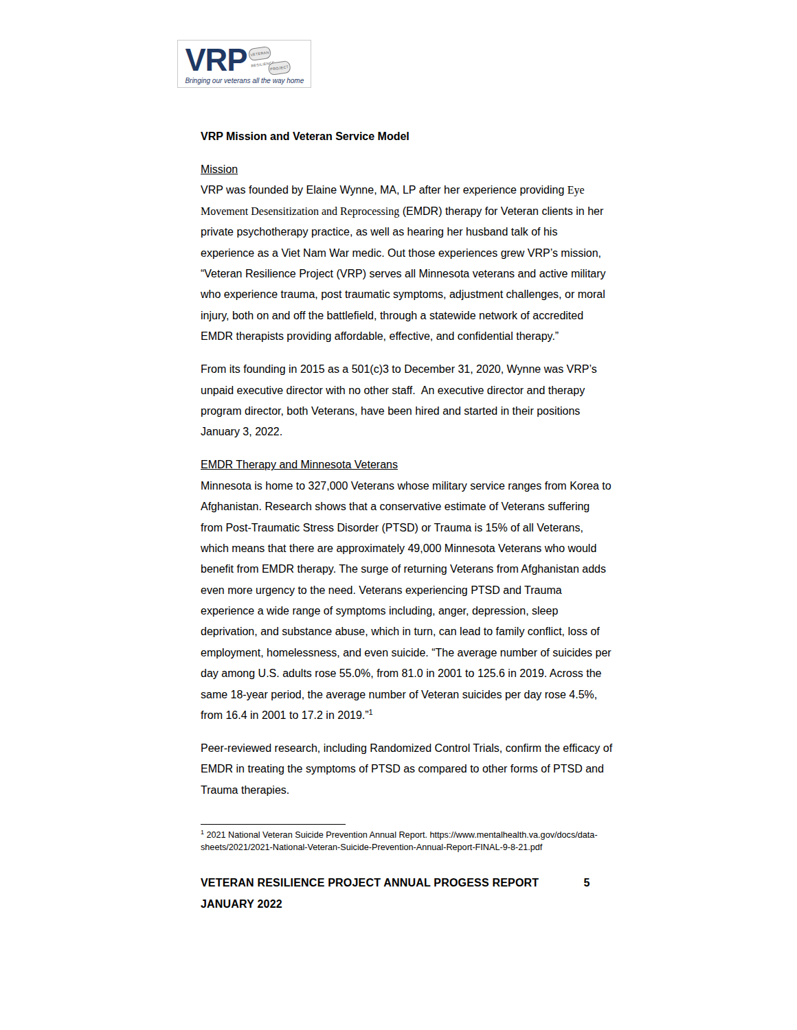VRP VETERAN
RESILIENCE PROJECT
Bringing our veterans all the way home
VRP Mission and Veteran Service Model
Mission
VRP was founded by Elaine Wynne, MA, LP after her experience providing Eye Movement Desensitization and Reprocessing (EMDR) therapy for Veteran clients in her private psychotherapy practice, as well as hearing her husband talk of his experience as a Viet Nam War medic. Out those experiences grew VRP’s mission, “Veteran Resilience Project (VRP) serves all Minnesota veterans and active military who experience trauma, post traumatic symptoms, adjustment challenges, or moral injury, both on and off the battlefield, through a statewide network of accredited EMDR therapists providing affordable, effective, and confidential therapy.”
From its founding in 2015 as a 501(c)3 to December 31, 2020, Wynne was VRP’s unpaid executive director with no other staff. An executive director and therapy program director, both Veterans, have been hired and started in their positions January 3, 2022.
EMDR Therapy and Minnesota Veterans
Minnesota is home to 327,000 Veterans whose military service ranges from Korea to Afghanistan. Research shows that a conservative estimate of Veterans suffering from Post-Traumatic Stress Disorder (PTSD) or Trauma is 15% of all Veterans, which means that there are approximately 49,000 Minnesota Veterans who would benefit from EMDR therapy. The surge of returning Veterans from Afghanistan adds even more urgency to the need. Veterans experiencing PTSD and Trauma experience a wide range of symptoms including, anger, depression, sleep deprivation, and substance abuse, which in turn, can lead to family conflict, loss of employment, homelessness, and even suicide. “The average number of suicides per day among U.S. adults rose 55.0%, from 81.0 in 2001 to 125.6 in 2019. Across the same 18-year period, the average number of Veteran suicides per day rose 4.5%, from 16.4 in 2001 to 17.2 in 2019.”1
Peer-reviewed research, including Randomized Control Trials, confirm the efficacy of EMDR in treating the symptoms of PTSD as compared to other forms of PTSD and Trauma therapies.
1 2021 National Veteran Suicide Prevention Annual Report. https://www.mentalhealth.va.gov/docs/data-sheets/2021/2021-National-Veteran-Suicide-Prevention-Annual-Report-FINAL-9-8-21.pdf
VETERAN RESILIENCE PROJECT ANNUAL PROGESS REPORT JANUARY 2022 5